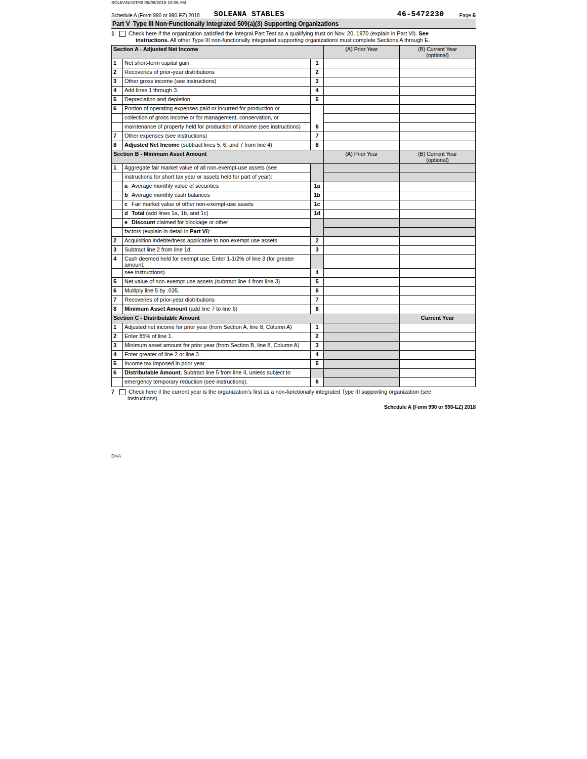SOLEANASTAB 05/08/2019 10:06 AM
Schedule A (Form 990 or 990-EZ) 2018
SOLEANA STABLES
46-5472230
Page 6
Part V
Type III Non-Functionally Integrated 509(a)(3) Supporting Organizations
1
Check here if the organization satisfied the Integral Part Test as a qualifying trust on Nov. 20, 1970 (explain in Part VI). See
instructions. All other Type III non-functionally integrated supporting organizations must complete Sections A through E.
| Section A - Adjusted Net Income | | (A) Prior Year | (B) Current Year (optional) |
| 1 | Net short-term capital gain | 1 | | |
| 2 | Recoveries of prior-year distributions | 2 | | |
| 3 | Other gross income (see instructions) | 3 | | |
| 4 | Add lines 1 through 3. | 4 | | |
| 5 | Depreciation and depletion | 5 | | |
| 6 | Portion of operating expenses paid or incurred for production or | | | |
| | collection of gross income or for management, conservation, or | | | |
| | maintenance of property held for production of income (see instructions) | 6 | | |
| 7 | Other expenses (see instructions) | 7 | | |
| 8 | Adjusted Net Income (subtract lines 5, 6, and 7 from line 4) | 8 | | |
| Section B - Minimum Asset Amount | | (A) Prior Year | (B) Current Year (optional) |
| 1 | Aggregate fair market value of all non-exempt-use assets (see | | | |
| | instructions for short tax year or assets held for part of year): | | | |
| | a Average monthly value of securities | 1a | | |
| | b Average monthly cash balances | 1b | | |
| | c Fair market value of other non-exempt-use assets | 1c | | |
| | d Total (add lines 1a, 1b, and 1c) | 1d | | |
| | e Discount claimed for blockage or other | | | |
| | factors (explain in detail in Part VI ): | | | |
| 2 | Acquisition indebtedness applicable to non-exempt-use assets | 2 | | |
| 3 | Subtract line 2 from line 1d. | 3 | | |
| 4 | Cash deemed held for exempt use. Enter 1-1/2% of line 3 (for greater amount, | | | |
| | see instructions). | 4 | | |
| 5 | Net value of non-exempt-use assets (subtract line 4 from line 3) | 5 | | |
| 6 | Multiply line 5 by .035. | 6 | | |
| 7 | Recoveries of prior-year distributions | 7 | | |
| 8 | Minimum Asset Amount (add line 7 to line 6) | 8 | | |
| Section C - Distributable Amount | | | Current Year |
| 1 | Adjusted net income for prior year (from Section A, line 8, Column A) | 1 | | |
| 2 | Enter 85% of line 1. | 2 | | |
| 3 | Minimum asset amount for prior year (from Section B, line 8, Column A) | 3 | | |
| 4 | Enter greater of line 2 or line 3. | 4 | | |
| 5 | Income tax imposed in prior year | 5 | | |
| 6 | Distributable Amount. Subtract line 5 from line 4, unless subject to | | | |
| | emergency temporary reduction (see instructions). | 6 | | |
7
Check here if the current year is the organization's first as a non-functionally integrated Type III supporting organization (see
instructions).
Schedule A (Form 990 or 990-EZ) 2018
DAA